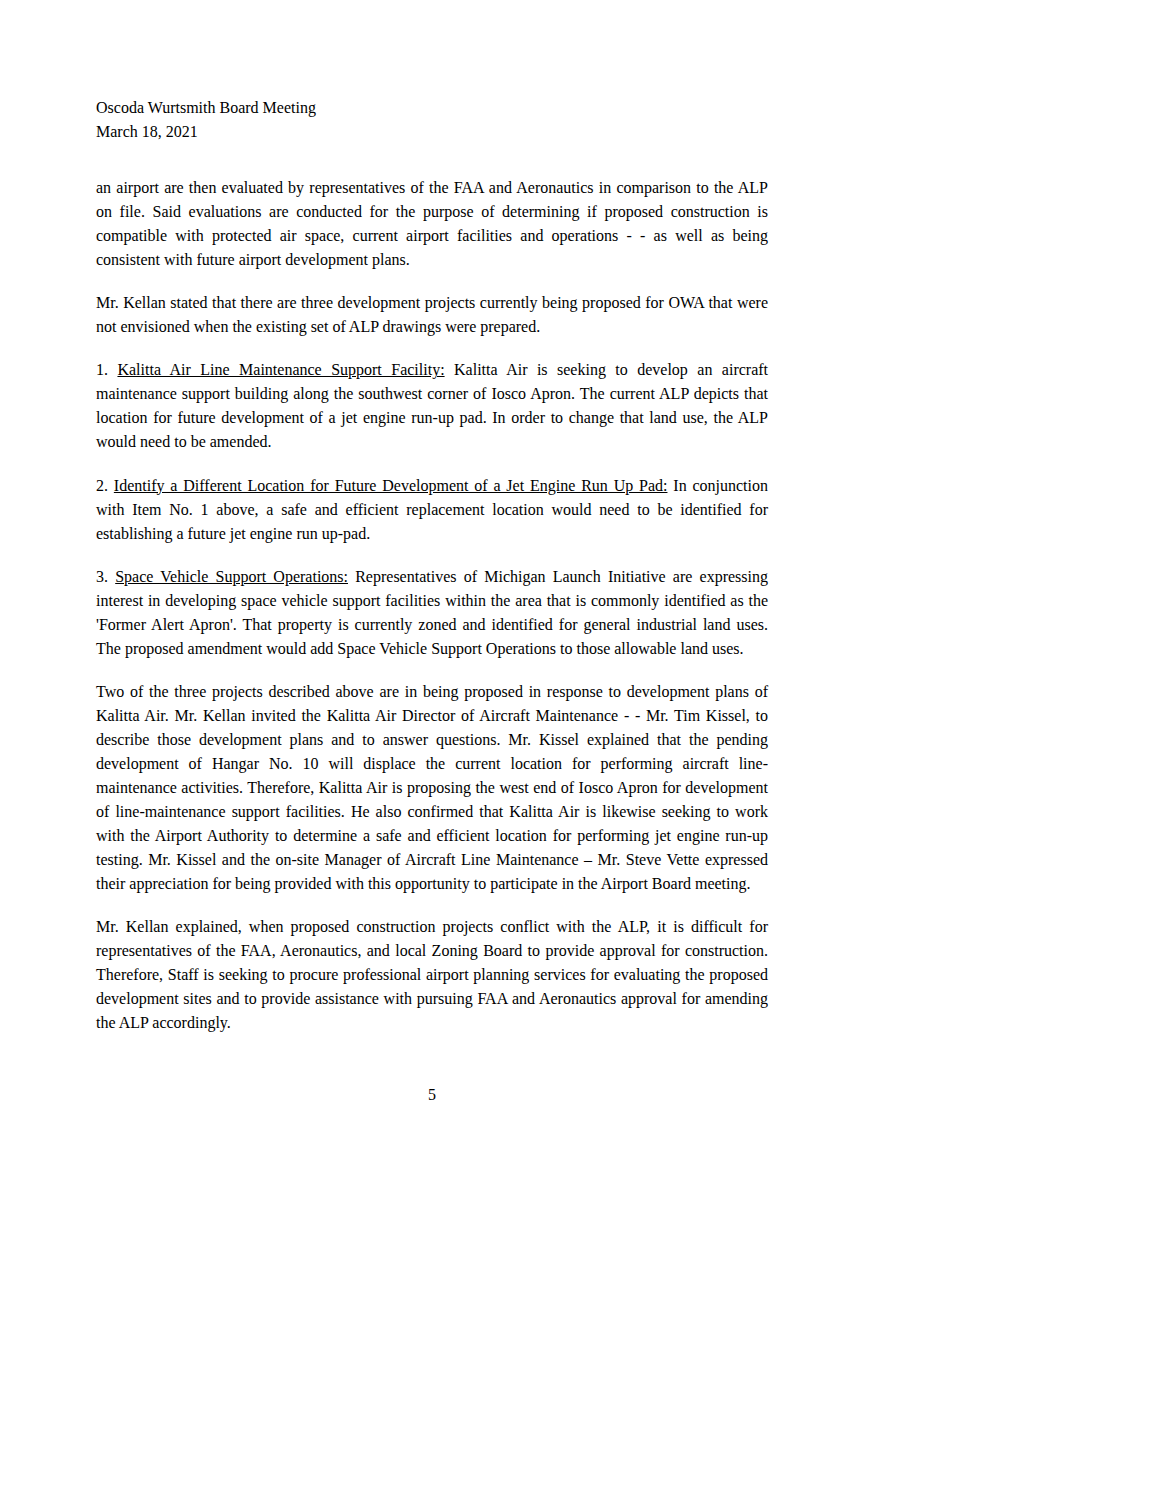Oscoda Wurtsmith Board Meeting
March 18, 2021
an airport are then evaluated by representatives of the FAA and Aeronautics in comparison to the ALP on file. Said evaluations are conducted for the purpose of determining if proposed construction is compatible with protected air space, current airport facilities and operations - - as well as being consistent with future airport development plans.
Mr. Kellan stated that there are three development projects currently being proposed for OWA that were not envisioned when the existing set of ALP drawings were prepared.
1. Kalitta Air Line Maintenance Support Facility: Kalitta Air is seeking to develop an aircraft maintenance support building along the southwest corner of Iosco Apron. The current ALP depicts that location for future development of a jet engine run-up pad. In order to change that land use, the ALP would need to be amended.
2. Identify a Different Location for Future Development of a Jet Engine Run Up Pad: In conjunction with Item No. 1 above, a safe and efficient replacement location would need to be identified for establishing a future jet engine run up-pad.
3. Space Vehicle Support Operations: Representatives of Michigan Launch Initiative are expressing interest in developing space vehicle support facilities within the area that is commonly identified as the 'Former Alert Apron'. That property is currently zoned and identified for general industrial land uses. The proposed amendment would add Space Vehicle Support Operations to those allowable land uses.
Two of the three projects described above are in being proposed in response to development plans of Kalitta Air. Mr. Kellan invited the Kalitta Air Director of Aircraft Maintenance - - Mr. Tim Kissel, to describe those development plans and to answer questions. Mr. Kissel explained that the pending development of Hangar No. 10 will displace the current location for performing aircraft line-maintenance activities. Therefore, Kalitta Air is proposing the west end of Iosco Apron for development of line-maintenance support facilities. He also confirmed that Kalitta Air is likewise seeking to work with the Airport Authority to determine a safe and efficient location for performing jet engine run-up testing. Mr. Kissel and the on-site Manager of Aircraft Line Maintenance – Mr. Steve Vette expressed their appreciation for being provided with this opportunity to participate in the Airport Board meeting.
Mr. Kellan explained, when proposed construction projects conflict with the ALP, it is difficult for representatives of the FAA, Aeronautics, and local Zoning Board to provide approval for construction. Therefore, Staff is seeking to procure professional airport planning services for evaluating the proposed development sites and to provide assistance with pursuing FAA and Aeronautics approval for amending the ALP accordingly.
5